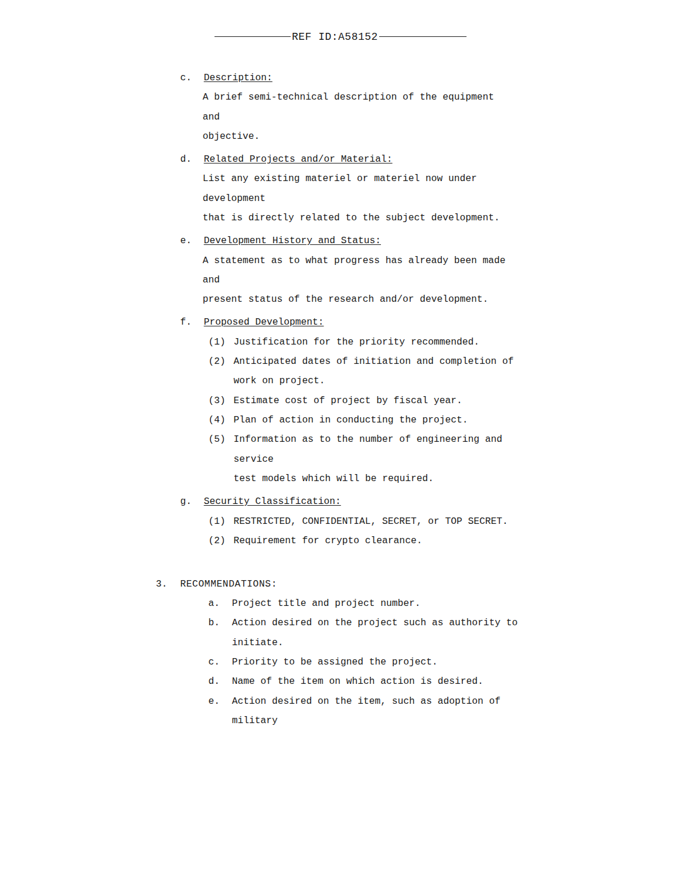REF ID:A58152
c. Description:
A brief semi-technical description of the equipment and
objective.
d. Related Projects and/or Material:
List any existing materiel or materiel now under development
that is directly related to the subject development.
e. Development History and Status:
A statement as to what progress has already been made and
present status of the research and/or development.
f. Proposed Development:
(1) Justification for the priority recommended.
(2) Anticipated dates of initiation and completion of
work on project.
(3) Estimate cost of project by fiscal year.
(4) Plan of action in conducting the project.
(5) Information as to the number of engineering and service
test models which will be required.
g. Security Classification:
(1) RESTRICTED, CONFIDENTIAL, SECRET, or TOP SECRET.
(2) Requirement for crypto clearance.
3. RECOMMENDATIONS:
a. Project title and project number.
b. Action desired on the project such as authority to initiate.
c. Priority to be assigned the project.
d. Name of the item on which action is desired.
e. Action desired on the item, such as adoption of military